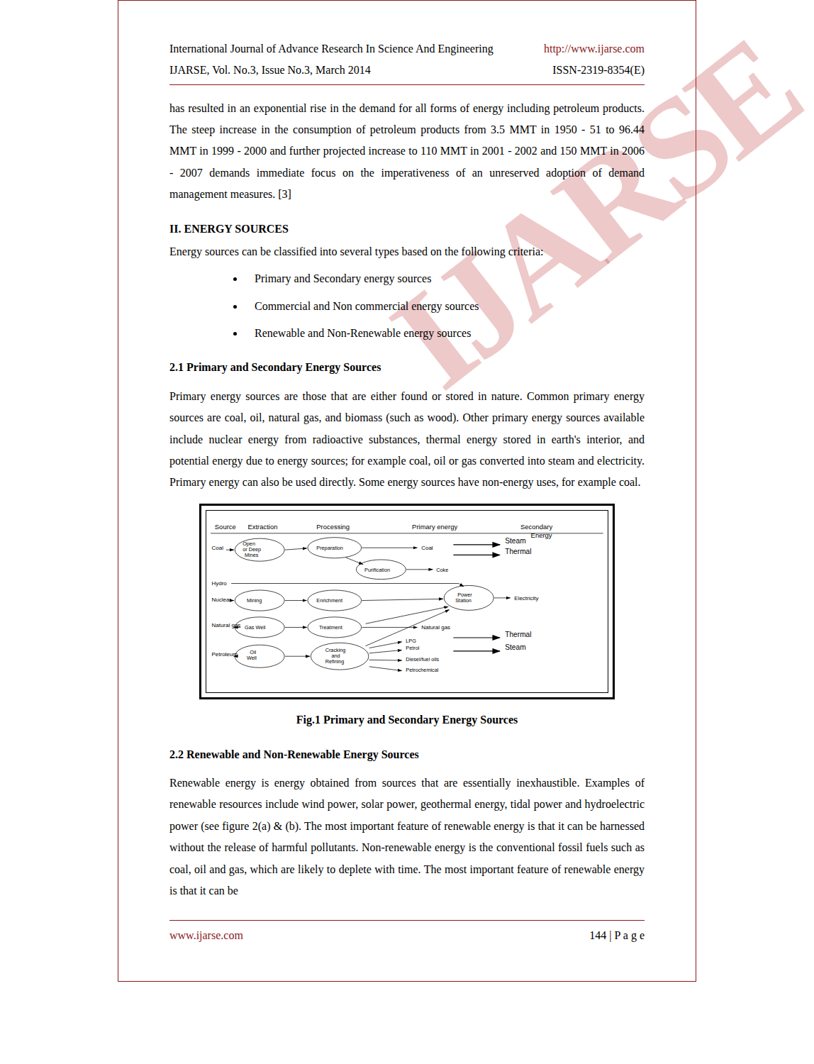IJARSE
International Journal of Advance Research In Science And Engineering http://www.ijarse.com
IJARSE, Vol. No.3, Issue No.3, March 2014 ISSN-2319-8354(E)
has resulted in an exponential rise in the demand for all forms of energy including petroleum products. The steep increase in the consumption of petroleum products from 3.5 MMT in 1950 - 51 to 96.44 MMT in 1999 - 2000 and further projected increase to 110 MMT in 2001 - 2002 and 150 MMT in 2006 - 2007 demands immediate focus on the imperativeness of an unreserved adoption of demand management measures. [3]
II. ENERGY SOURCES
Energy sources can be classified into several types based on the following criteria:
Primary and Secondary energy sources
Commercial and Non commercial energy sources
Renewable and Non-Renewable energy sources
2.1 Primary and Secondary Energy Sources
Primary energy sources are those that are either found or stored in nature. Common primary energy sources are coal, oil, natural gas, and biomass (such as wood). Other primary energy sources available include nuclear energy from radioactive substances, thermal energy stored in earth's interior, and potential energy due to energy sources; for example coal, oil or gas converted into steam and electricity. Primary energy can also be used directly. Some energy sources have non-energy uses, for example coal.
Source Extraction Processing Primary energy Secondary Energy Coal Open or Deep Mines Preparation Coal Purification Coke Steam Thermal Hydro Nuclear Mining Enrichment Power Station Electricity Natural gas Gas Well Treatment Natural gas Thermal Steam Petroleum Oil Well Cracking and Refining LPG Petrol Diesel/fuel oils Petrochemical
Fig.1 Primary and Secondary Energy Sources
2.2 Renewable and Non-Renewable Energy Sources
Renewable energy is energy obtained from sources that are essentially inexhaustible. Examples of renewable resources include wind power, solar power, geothermal energy, tidal power and hydroelectric power (see figure 2(a) & (b). The most important feature of renewable energy is that it can be harnessed without the release of harmful pollutants. Non-renewable energy is the conventional fossil fuels such as coal, oil and gas, which are likely to deplete with time. The most important feature of renewable energy is that it can be
www.ijarse.com 144 | P a g e